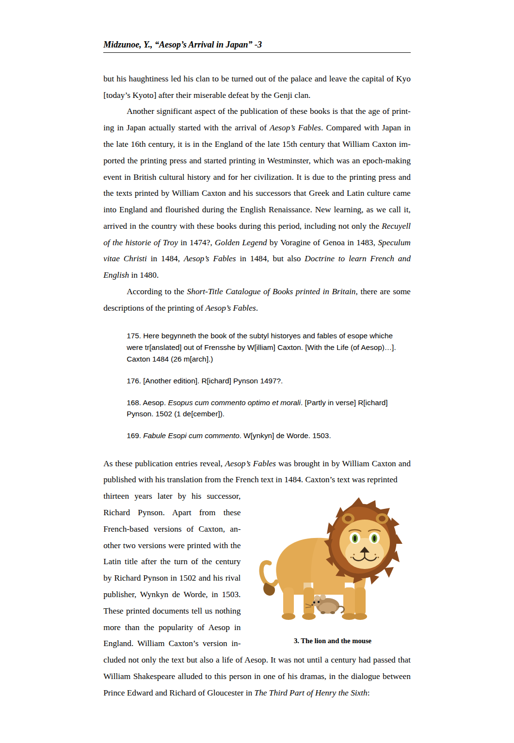Midzunoe, Y., “Aesop’s Arrival in Japan” -3
but his haughtiness led his clan to be turned out of the palace and leave the capital of Kyo [today’s Kyoto] after their miserable defeat by the Genji clan.
Another significant aspect of the publication of these books is that the age of printing in Japan actually started with the arrival of Aesop’s Fables. Compared with Japan in the late 16th century, it is in the England of the late 15th century that William Caxton imported the printing press and started printing in Westminster, which was an epoch-making event in British cultural history and for her civilization. It is due to the printing press and the texts printed by William Caxton and his successors that Greek and Latin culture came into England and flourished during the English Renaissance. New learning, as we call it, arrived in the country with these books during this period, including not only the Recuyell of the historie of Troy in 1474?, Golden Legend by Voragine of Genoa in 1483, Speculum vitae Christi in 1484, Aesop’s Fables in 1484, but also Doctrine to learn French and English in 1480.
According to the Short-Title Catalogue of Books printed in Britain, there are some descriptions of the printing of Aesop’s Fables.
175. Here begynneth the book of the subtyl historyes and fables of esope whiche were tr[anslated] out of Frensshe by W[illiam] Caxton. [With the Life (of Aesop)…]. Caxton 1484 (26 m[arch].)
176. [Another edition]. R[ichard] Pynson 1497?.
168. Aesop. Esopus cum commento optimo et morali. [Partly in verse] R[ichard] Pynson. 1502 (1 de[cember]).
169. Fabule Esopi cum commento. W[ynkyn] de Worde. 1503.
As these publication entries reveal, Aesop’s Fables was brought in by William Caxton and published with his translation from the French text in 1484. Caxton’s text was reprinted
3. The lion and the mouse
thirteen years later by his successor, Richard Pynson. Apart from these French-based versions of Caxton, another two versions were printed with the Latin title after the turn of the century by Richard Pynson in 1502 and his rival publisher, Wynkyn de Worde, in 1503. These printed documents tell us nothing more than the popularity of Aesop in England. William Caxton’s version included not only the text but also a life of Aesop. It was not until a century had passed that William Shakespeare alluded to this person in one of his dramas, in the dialogue between Prince Edward and Richard of Gloucester in The Third Part of Henry the Sixth: